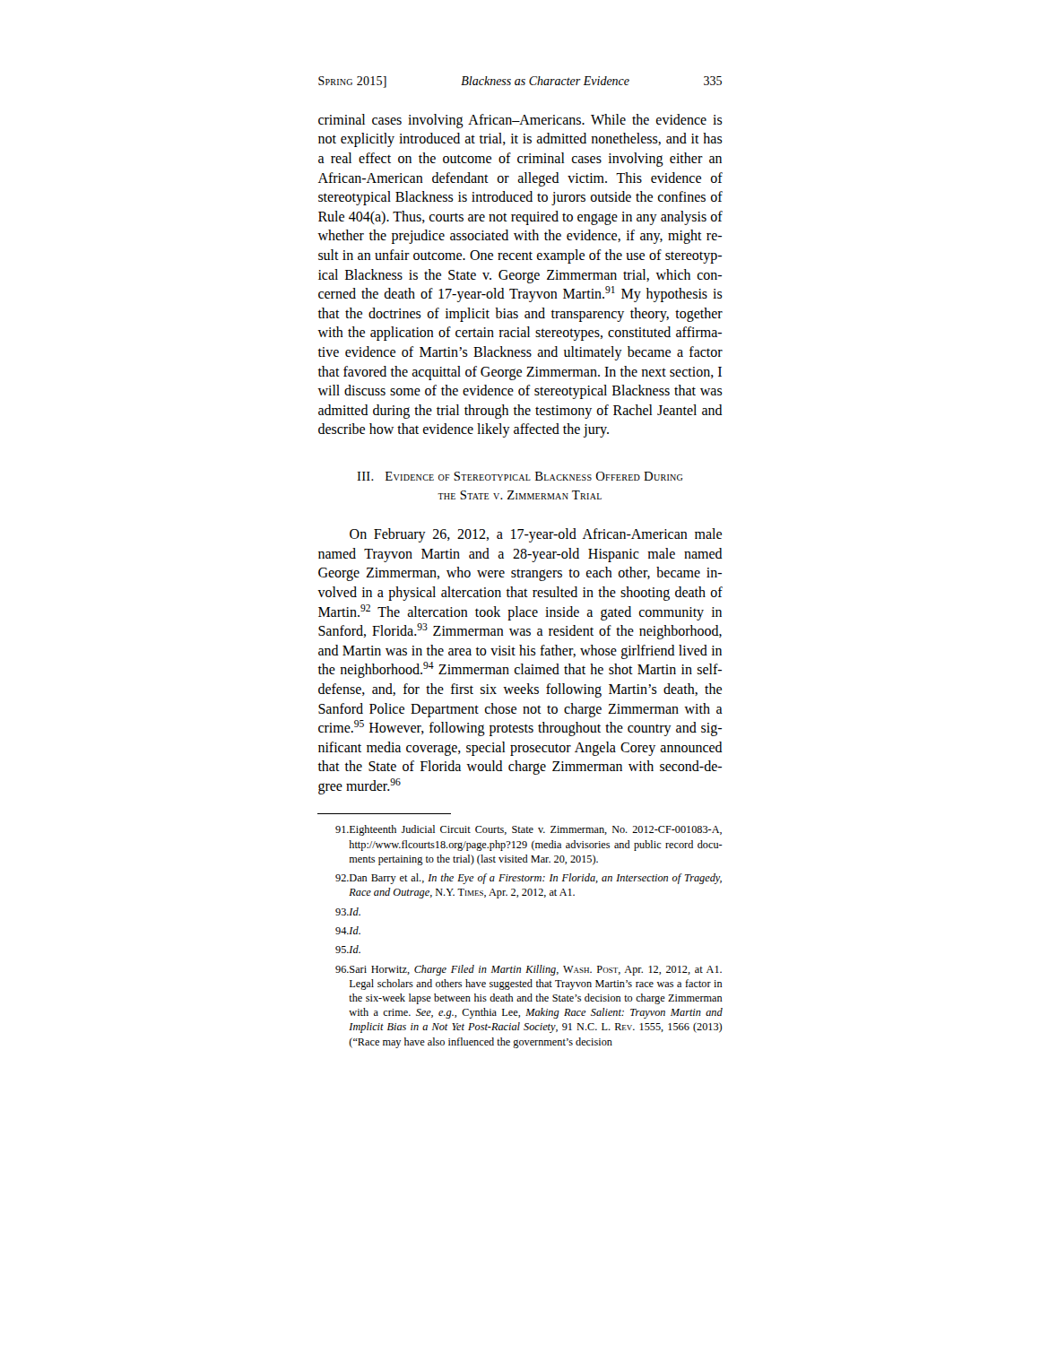Spring 2015] Blackness as Character Evidence 335
criminal cases involving African–Americans. While the evidence is not explicitly introduced at trial, it is admitted nonetheless, and it has a real effect on the outcome of criminal cases involving either an African-American defendant or alleged victim. This evidence of stereotypical Blackness is introduced to jurors outside the confines of Rule 404(a). Thus, courts are not required to engage in any analysis of whether the prejudice associated with the evidence, if any, might result in an unfair outcome. One recent example of the use of stereotypical Blackness is the State v. George Zimmerman trial, which concerned the death of 17-year-old Trayvon Martin.91 My hypothesis is that the doctrines of implicit bias and transparency theory, together with the application of certain racial stereotypes, constituted affirmative evidence of Martin’s Blackness and ultimately became a factor that favored the acquittal of George Zimmerman. In the next section, I will discuss some of the evidence of stereotypical Blackness that was admitted during the trial through the testimony of Rachel Jeantel and describe how that evidence likely affected the jury.
III. Evidence of Stereotypical Blackness Offered Duringthe State v. Zimmerman Trial
On February 26, 2012, a 17-year-old African-American male named Trayvon Martin and a 28-year-old Hispanic male named George Zimmerman, who were strangers to each other, became involved in a physical altercation that resulted in the shooting death of Martin.92 The altercation took place inside a gated community in Sanford, Florida.93 Zimmerman was a resident of the neighborhood, and Martin was in the area to visit his father, whose girlfriend lived in the neighborhood.94 Zimmerman claimed that he shot Martin in self-defense, and, for the first six weeks following Martin’s death, the Sanford Police Department chose not to charge Zimmerman with a crime.95 However, following protests throughout the country and significant media coverage, special prosecutor Angela Corey announced that the State of Florida would charge Zimmerman with second-degree murder.96
91. Eighteenth Judicial Circuit Courts, State v. Zimmerman, No. 2012-CF-001083-A, http://www.flcourts18.org/page.php?129 (media advisories and public record documents pertaining to the trial) (last visited Mar. 20, 2015).
92. Dan Barry et al., In the Eye of a Firestorm: In Florida, an Intersection of Tragedy, Race and Outrage, N.Y. Times, Apr. 2, 2012, at A1.
93. Id.
94. Id.
95. Id.
96. Sari Horwitz, Charge Filed in Martin Killing, Wash. Post, Apr. 12, 2012, at A1. Legal scholars and others have suggested that Trayvon Martin’s race was a factor in the six-week lapse between his death and the State’s decision to charge Zimmerman with a crime. See, e.g., Cynthia Lee, Making Race Salient: Trayvon Martin and Implicit Bias in a Not Yet Post-Racial Society, 91 N.C. L. Rev. 1555, 1566 (2013) (“Race may have also influenced the government’s decision